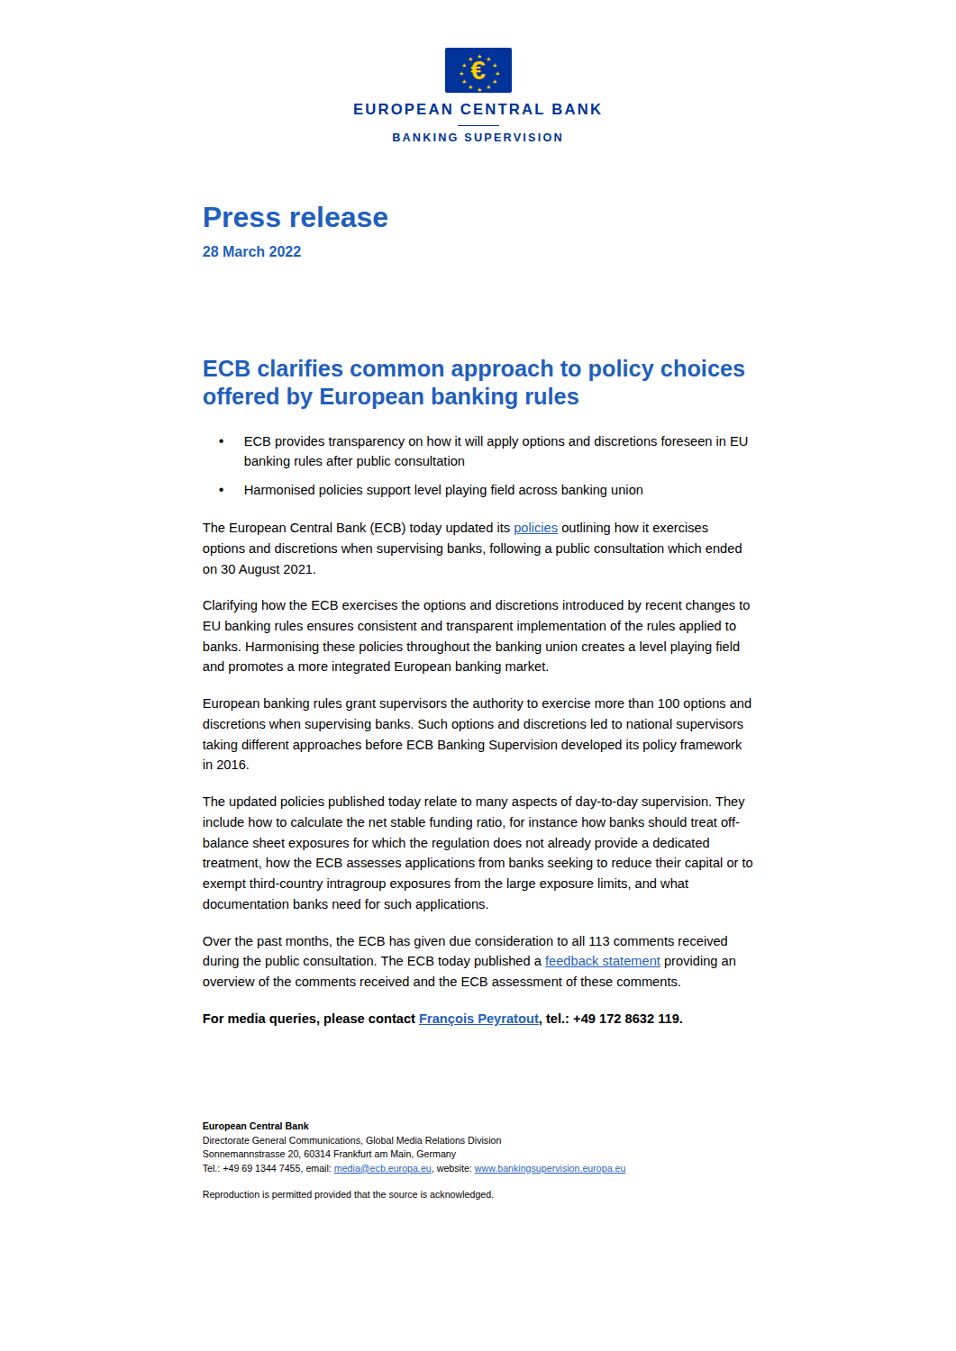★ ★ ★ ★ ★ ★ ★ ★ ★ ★ ★ ★
€
EUROPEAN CENTRAL BANK
BANKING SUPERVISION
Press release
28 March 2022
ECB clarifies common approach to policy choices offered by European banking rules
ECB provides transparency on how it will apply options and discretions foreseen in EU banking rules after public consultation
Harmonised policies support level playing field across banking union
The European Central Bank (ECB) today updated its policies outlining how it exercises options and discretions when supervising banks, following a public consultation which ended on 30 August 2021.
Clarifying how the ECB exercises the options and discretions introduced by recent changes to EU banking rules ensures consistent and transparent implementation of the rules applied to banks. Harmonising these policies throughout the banking union creates a level playing field and promotes a more integrated European banking market.
European banking rules grant supervisors the authority to exercise more than 100 options and discretions when supervising banks. Such options and discretions led to national supervisors taking different approaches before ECB Banking Supervision developed its policy framework in 2016.
The updated policies published today relate to many aspects of day-to-day supervision. They include how to calculate the net stable funding ratio, for instance how banks should treat off-balance sheet exposures for which the regulation does not already provide a dedicated treatment, how the ECB assesses applications from banks seeking to reduce their capital or to exempt third-country intragroup exposures from the large exposure limits, and what documentation banks need for such applications.
Over the past months, the ECB has given due consideration to all 113 comments received during the public consultation. The ECB today published a feedback statement providing an overview of the comments received and the ECB assessment of these comments.
For media queries, please contact François Peyratout, tel.: +49 172 8632 119.
European Central Bank
Directorate General Communications, Global Media Relations Division
Sonnemannstrasse 20, 60314 Frankfurt am Main, Germany
Tel.: +49 69 1344 7455, email: media@ecb.europa.eu, website: www.bankingsupervision.europa.eu
Reproduction is permitted provided that the source is acknowledged.